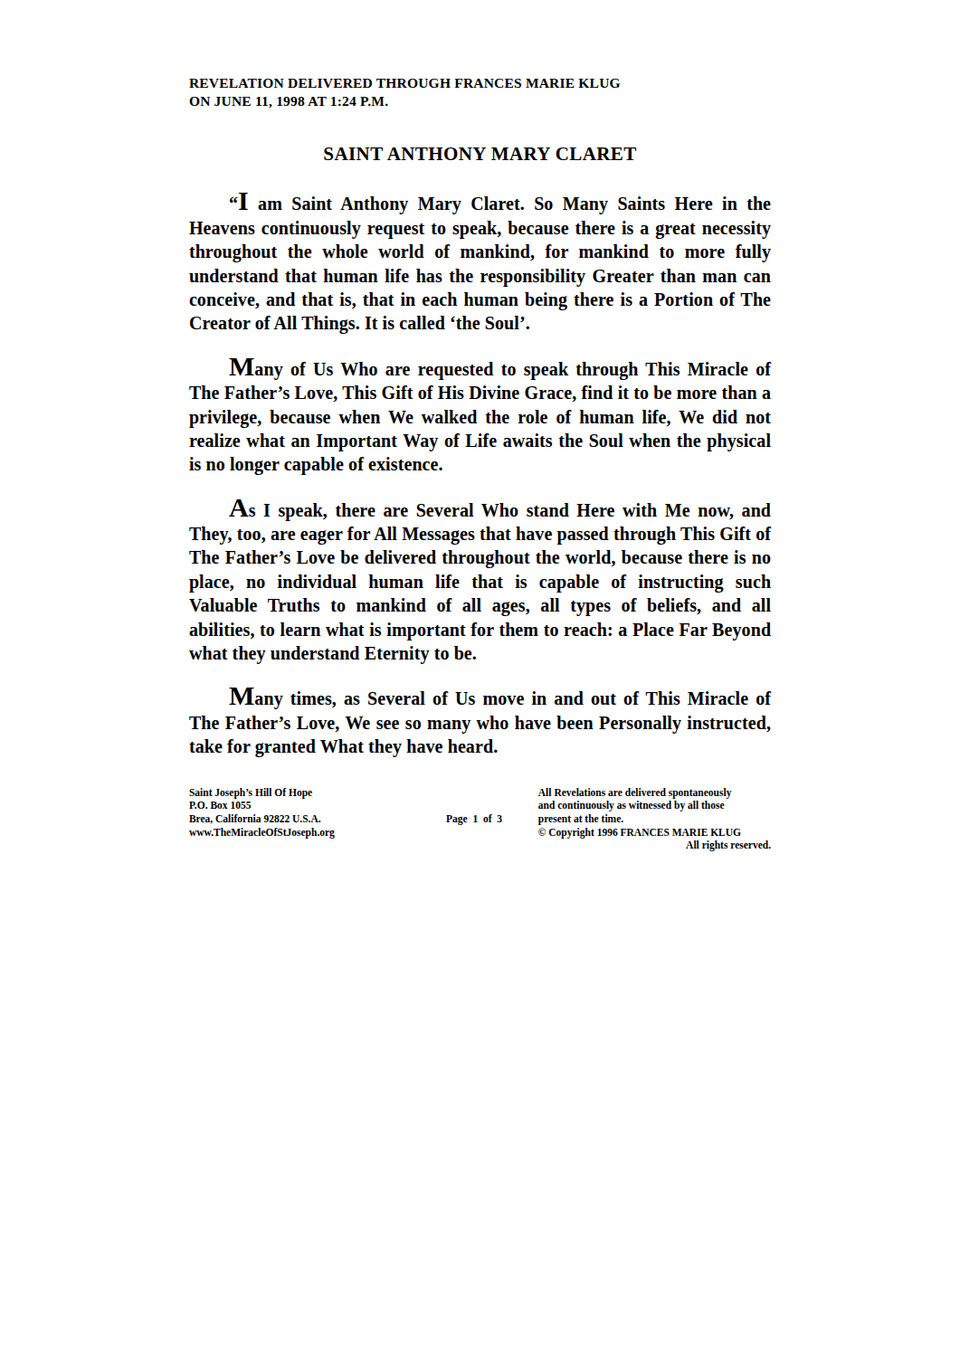REVELATION DELIVERED THROUGH FRANCES MARIE KLUG
ON JUNE 11, 1998 AT 1:24 P.M.
SAINT ANTHONY MARY CLARET
“I am Saint Anthony Mary Claret. So Many Saints Here in the Heavens continuously request to speak, because there is a great necessity throughout the whole world of mankind, for mankind to more fully understand that human life has the responsibility Greater than man can conceive, and that is, that in each human being there is a Portion of The Creator of All Things. It is called ‘the Soul’.
Many of Us Who are requested to speak through This Miracle of The Father’s Love, This Gift of His Divine Grace, find it to be more than a privilege, because when We walked the role of human life, We did not realize what an Important Way of Life awaits the Soul when the physical is no longer capable of existence.
As I speak, there are Several Who stand Here with Me now, and They, too, are eager for All Messages that have passed through This Gift of The Father’s Love be delivered throughout the world, because there is no place, no individual human life that is capable of instructing such Valuable Truths to mankind of all ages, all types of beliefs, and all abilities, to learn what is important for them to reach: a Place Far Beyond what they understand Eternity to be.
Many times, as Several of Us move in and out of This Miracle of The Father’s Love, We see so many who have been Personally instructed, take for granted What they have heard.
Saint Joseph’s Hill Of Hope
P.O. Box 1055
Brea, California 92822 U.S.A.
www.TheMiracleOfStJoseph.org
Page 1 of 3
All Revelations are delivered spontaneously
and continuously as witnessed by all those
present at the time.
© Copyright 1996 FRANCES MARIE KLUG
All rights reserved.